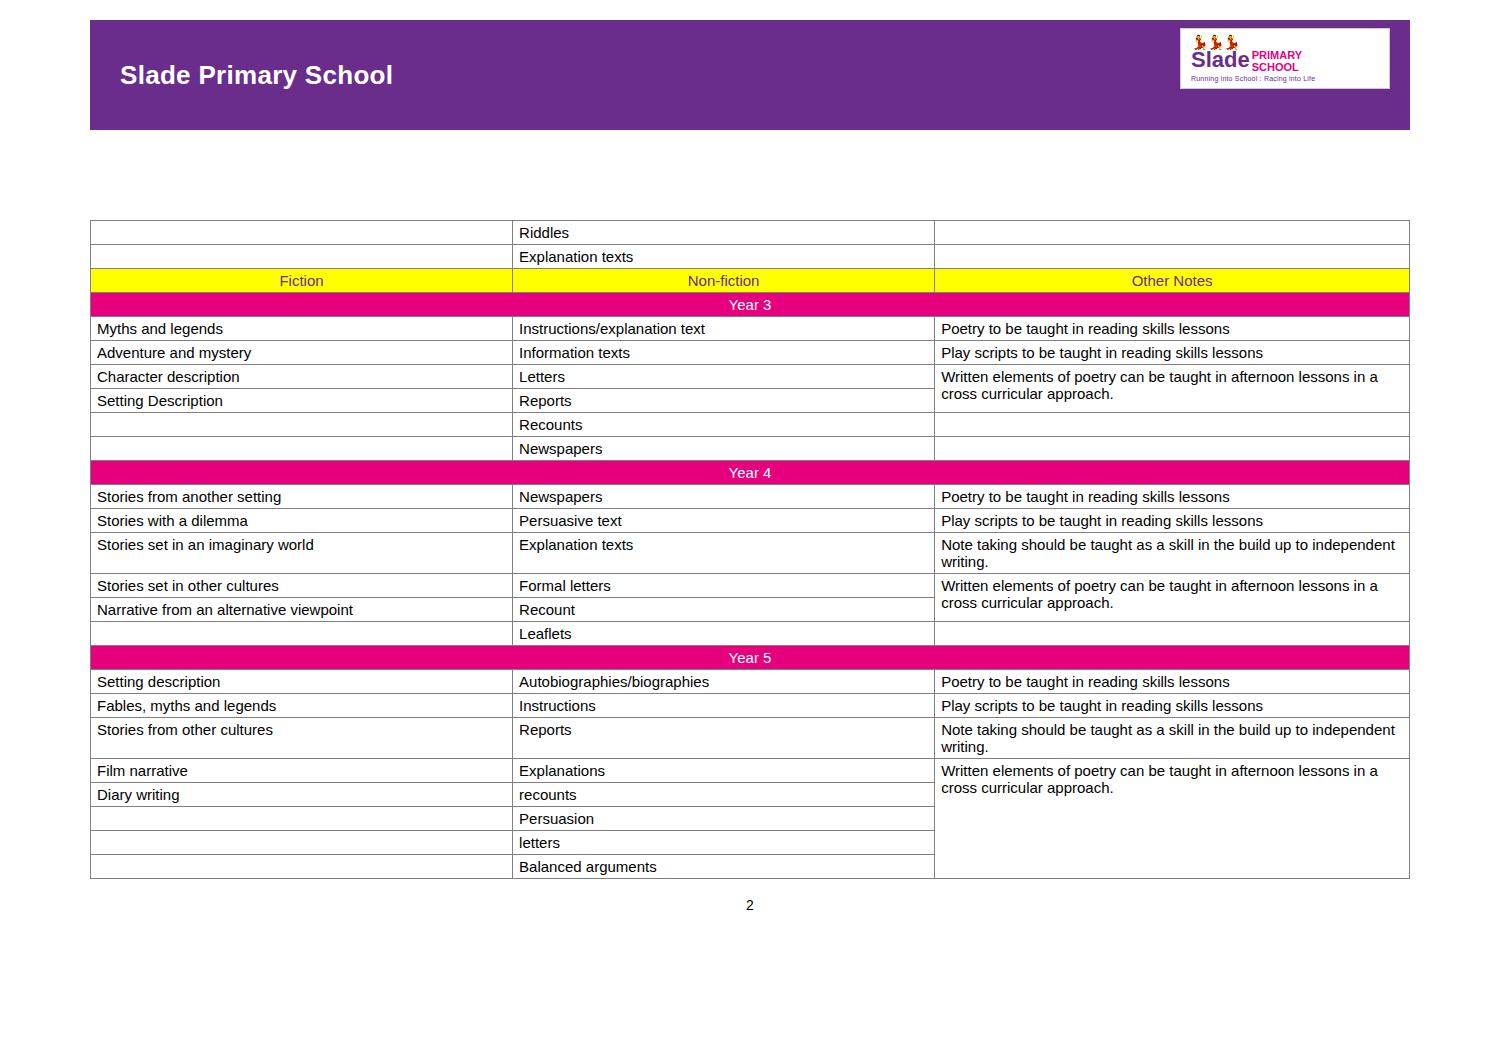Slade Primary School
💃💃💃
SladePRIMARY
SCHOOL
Running into School : Racing into Life
| | Riddles | |
| | Explanation texts | |
| Fiction | Non-fiction | Other Notes |
| Year 3 |
| Myths and legends | Instructions/explanation text | Poetry to be taught in reading skills lessons |
| Adventure and mystery | Information texts | Play scripts to be taught in reading skills lessons |
| Character description | Letters | Written elements of poetry can be taught in afternoon lessons in a cross curricular approach. |
| Setting Description | Reports |
| | Recounts | |
| | Newspapers | |
| Year 4 |
| Stories from another setting | Newspapers | Poetry to be taught in reading skills lessons |
| Stories with a dilemma | Persuasive text | Play scripts to be taught in reading skills lessons |
| Stories set in an imaginary world | Explanation texts | Note taking should be taught as a skill in the build up to independent writing. |
| Stories set in other cultures | Formal letters | Written elements of poetry can be taught in afternoon lessons in a cross curricular approach. |
| Narrative from an alternative viewpoint | Recount |
| | Leaflets | |
| Year 5 |
| Setting description | Autobiographies/biographies | Poetry to be taught in reading skills lessons |
| Fables, myths and legends | Instructions | Play scripts to be taught in reading skills lessons |
| Stories from other cultures | Reports | Note taking should be taught as a skill in the build up to independent writing. |
| Film narrative | Explanations | Written elements of poetry can be taught in afternoon lessons in a cross curricular approach. |
| Diary writing | recounts |
| | Persuasion |
| | letters |
| | Balanced arguments |
2